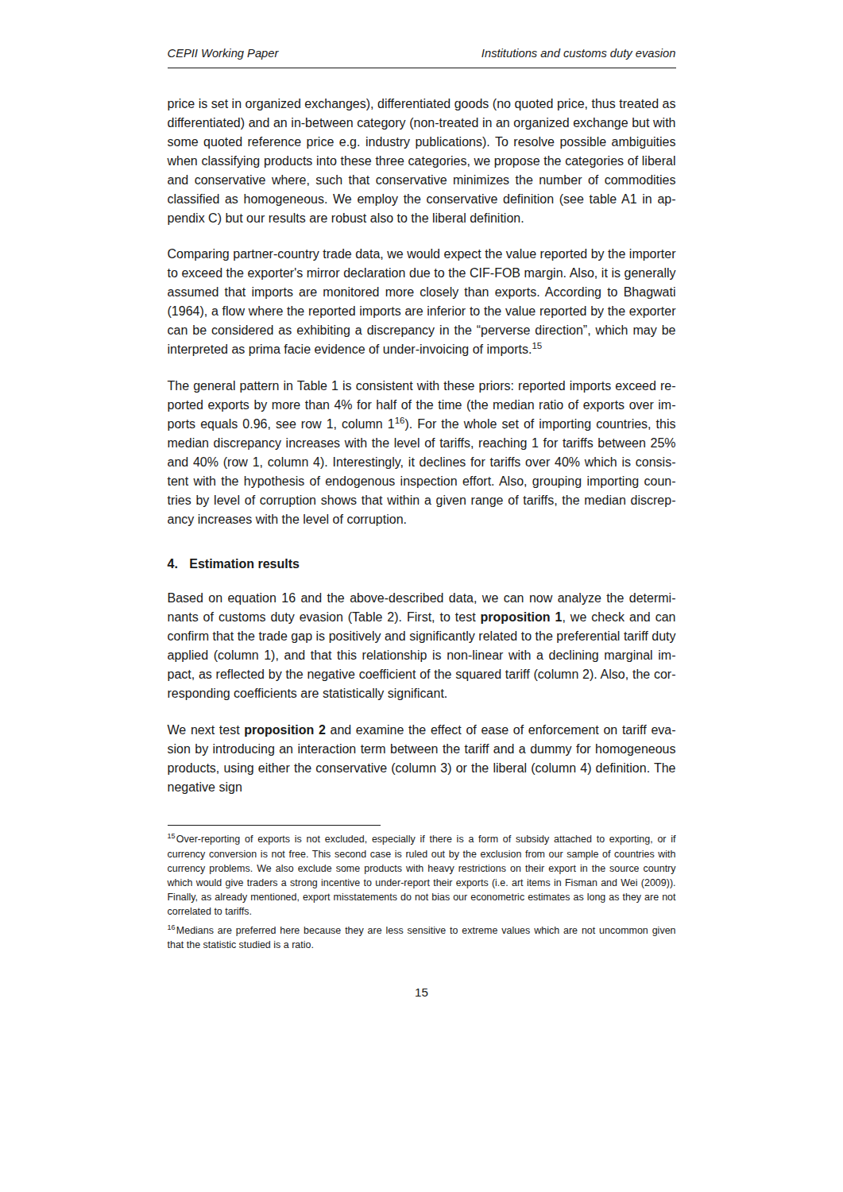CEPII Working Paper Institutions and customs duty evasion
price is set in organized exchanges), differentiated goods (no quoted price, thus treated as differentiated) and an in-between category (non-treated in an organized exchange but with some quoted reference price e.g. industry publications). To resolve possible ambiguities when classifying products into these three categories, we propose the categories of liberal and conservative where, such that conservative minimizes the number of commodities classified as homogeneous. We employ the conservative definition (see table A1 in appendix C) but our results are robust also to the liberal definition.
Comparing partner-country trade data, we would expect the value reported by the importer to exceed the exporter's mirror declaration due to the CIF-FOB margin. Also, it is generally assumed that imports are monitored more closely than exports. According to Bhagwati (1964), a flow where the reported imports are inferior to the value reported by the exporter can be considered as exhibiting a discrepancy in the “perverse direction”, which may be interpreted as prima facie evidence of under-invoicing of imports.15
The general pattern in Table 1 is consistent with these priors: reported imports exceed reported exports by more than 4% for half of the time (the median ratio of exports over imports equals 0.96, see row 1, column 116). For the whole set of importing countries, this median discrepancy increases with the level of tariffs, reaching 1 for tariffs between 25% and 40% (row 1, column 4). Interestingly, it declines for tariffs over 40% which is consistent with the hypothesis of endogenous inspection effort. Also, grouping importing countries by level of corruption shows that within a given range of tariffs, the median discrepancy increases with the level of corruption.
4. Estimation results
Based on equation 16 and the above-described data, we can now analyze the determinants of customs duty evasion (Table 2). First, to test proposition 1, we check and can confirm that the trade gap is positively and significantly related to the preferential tariff duty applied (column 1), and that this relationship is non-linear with a declining marginal impact, as reflected by the negative coefficient of the squared tariff (column 2). Also, the corresponding coefficients are statistically significant.
We next test proposition 2 and examine the effect of ease of enforcement on tariff evasion by introducing an interaction term between the tariff and a dummy for homogeneous products, using either the conservative (column 3) or the liberal (column 4) definition. The negative sign
15Over-reporting of exports is not excluded, especially if there is a form of subsidy attached to exporting, or if currency conversion is not free. This second case is ruled out by the exclusion from our sample of countries with currency problems. We also exclude some products with heavy restrictions on their export in the source country which would give traders a strong incentive to under-report their exports (i.e. art items in Fisman and Wei (2009)). Finally, as already mentioned, export misstatements do not bias our econometric estimates as long as they are not correlated to tariffs.
16Medians are preferred here because they are less sensitive to extreme values which are not uncommon given that the statistic studied is a ratio.
15